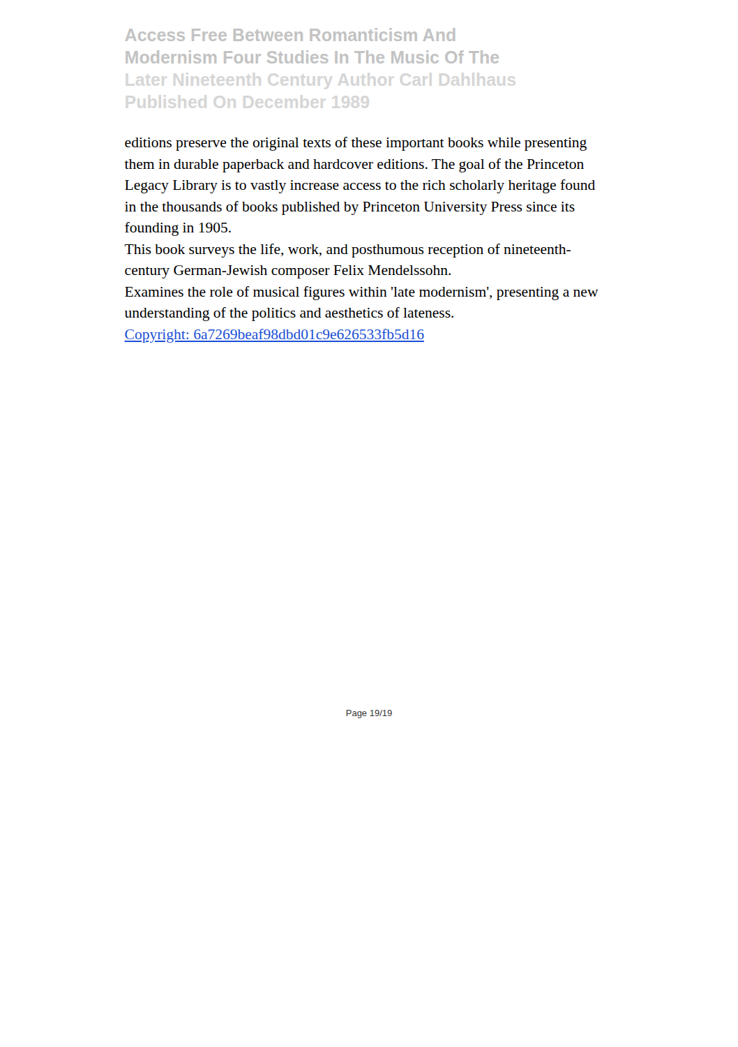Access Free Between Romanticism And
Modernism Four Studies In The Music Of The
Later Nineteenth Century Author Carl Dahlhaus
Published On December 1989
editions preserve the original texts of these important books while presenting them in durable paperback and hardcover editions. The goal of the Princeton Legacy Library is to vastly increase access to the rich scholarly heritage found in the thousands of books published by Princeton University Press since its founding in 1905.
This book surveys the life, work, and posthumous reception of nineteenth-century German-Jewish composer Felix Mendelssohn.
Examines the role of musical figures within 'late modernism', presenting a new understanding of the politics and aesthetics of lateness.
Copyright: 6a7269beaf98dbd01c9e626533fb5d16
Page 19/19